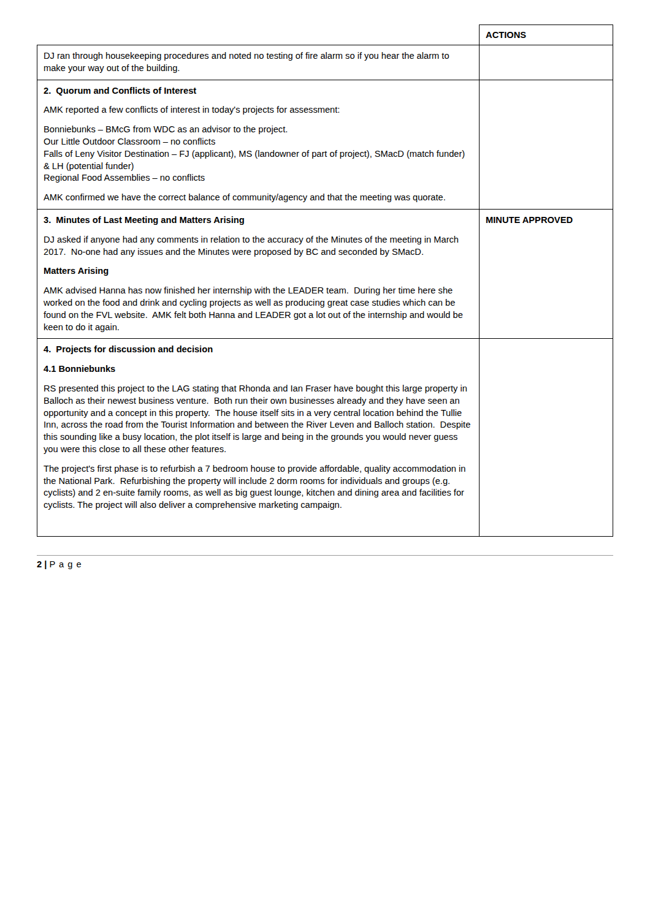| | ACTIONS |
| DJ ran through housekeeping procedures and noted no testing of fire alarm so if you hear the alarm to make your way out of the building. | |
| 2. Quorum and Conflicts of Interest AMK reported a few conflicts of interest in today's projects for assessment: Bonniebunks – BMcG from WDC as an advisor to the project. Our Little Outdoor Classroom – no conflicts Falls of Leny Visitor Destination – FJ (applicant), MS (landowner of part of project), SMacD (match funder) & LH (potential funder) Regional Food Assemblies – no conflicts AMK confirmed we have the correct balance of community/agency and that the meeting was quorate. | |
| 3. Minutes of Last Meeting and Matters Arising DJ asked if anyone had any comments in relation to the accuracy of the Minutes of the meeting in March 2017. No-one had any issues and the Minutes were proposed by BC and seconded by SMacD. Matters Arising AMK advised Hanna has now finished her internship with the LEADER team. During her time here she worked on the food and drink and cycling projects as well as producing great case studies which can be found on the FVL website. AMK felt both Hanna and LEADER got a lot out of the internship and would be keen to do it again. | MINUTE APPROVED |
| 4. Projects for discussion and decision 4.1 Bonniebunks RS presented this project to the LAG stating that Rhonda and Ian Fraser have bought this large property in Balloch as their newest business venture. Both run their own businesses already and they have seen an opportunity and a concept in this property. The house itself sits in a very central location behind the Tullie Inn, across the road from the Tourist Information and between the River Leven and Balloch station. Despite this sounding like a busy location, the plot itself is large and being in the grounds you would never guess you were this close to all these other features. The project's first phase is to refurbish a 7 bedroom house to provide affordable, quality accommodation in the National Park. Refurbishing the property will include 2 dorm rooms for individuals and groups (e.g. cyclists) and 2 en-suite family rooms, as well as big guest lounge, kitchen and dining area and facilities for cyclists. The project will also deliver a comprehensive marketing campaign. | |
2 | P a g e